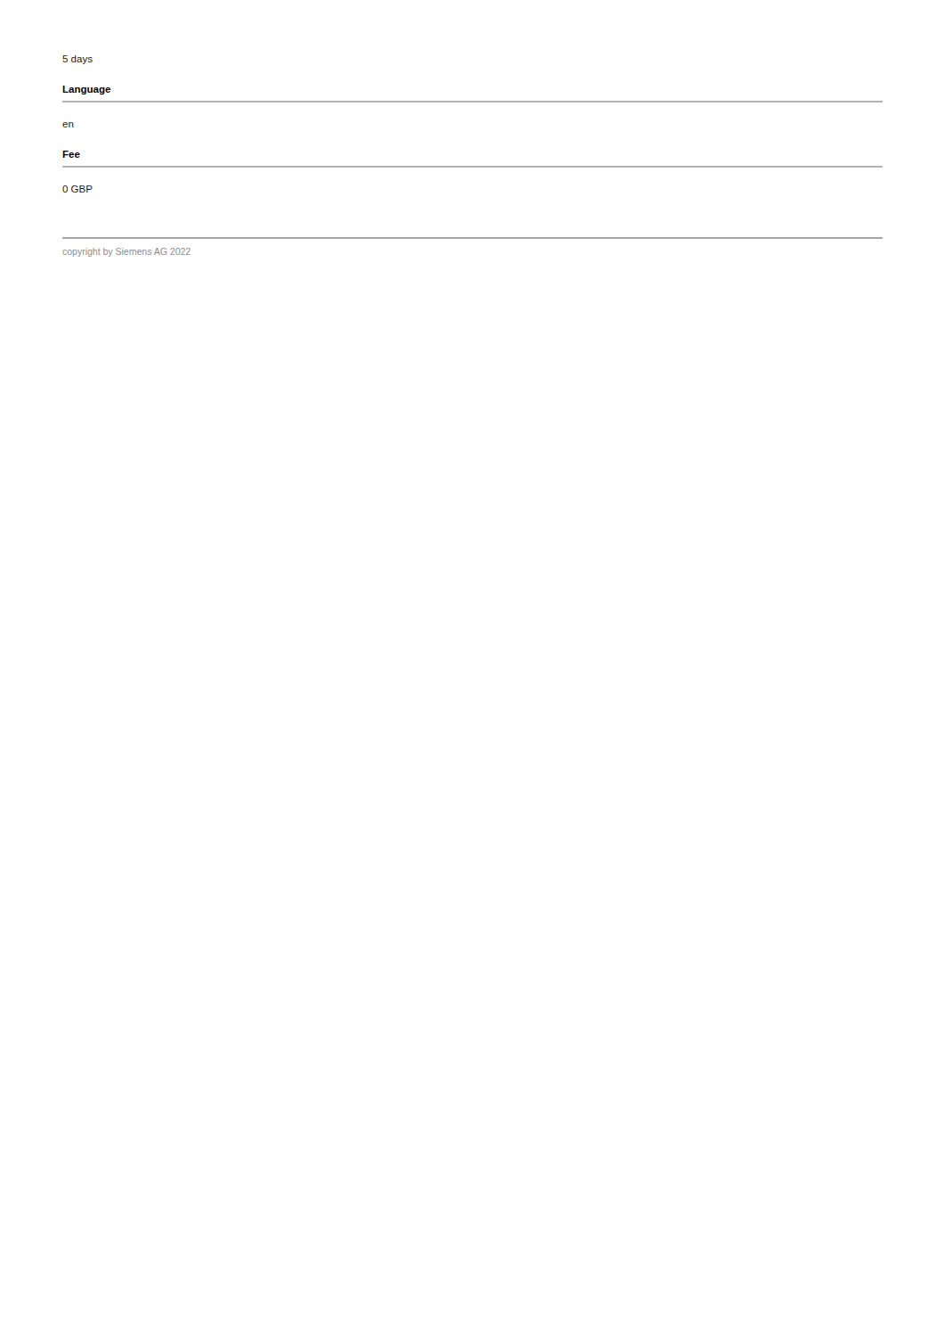5 days
Language
en
Fee
0 GBP
copyright by Siemens AG 2022